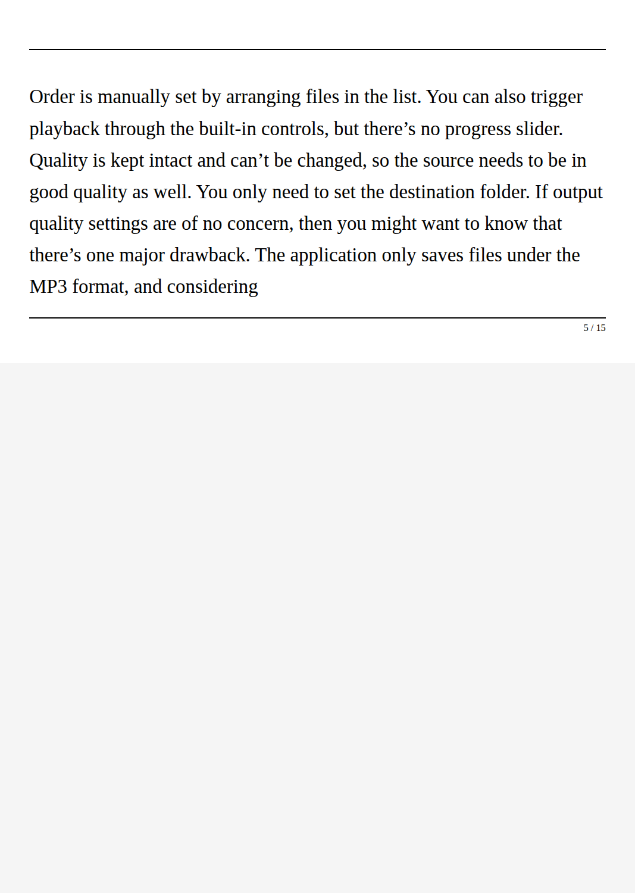Order is manually set by arranging files in the list. You can also trigger playback through the built-in controls, but there’s no progress slider. Quality is kept intact and can’t be changed, so the source needs to be in good quality as well. You only need to set the destination folder. If output quality settings are of no concern, then you might want to know that there’s one major drawback. The application only saves files under the MP3 format, and considering
5 / 15